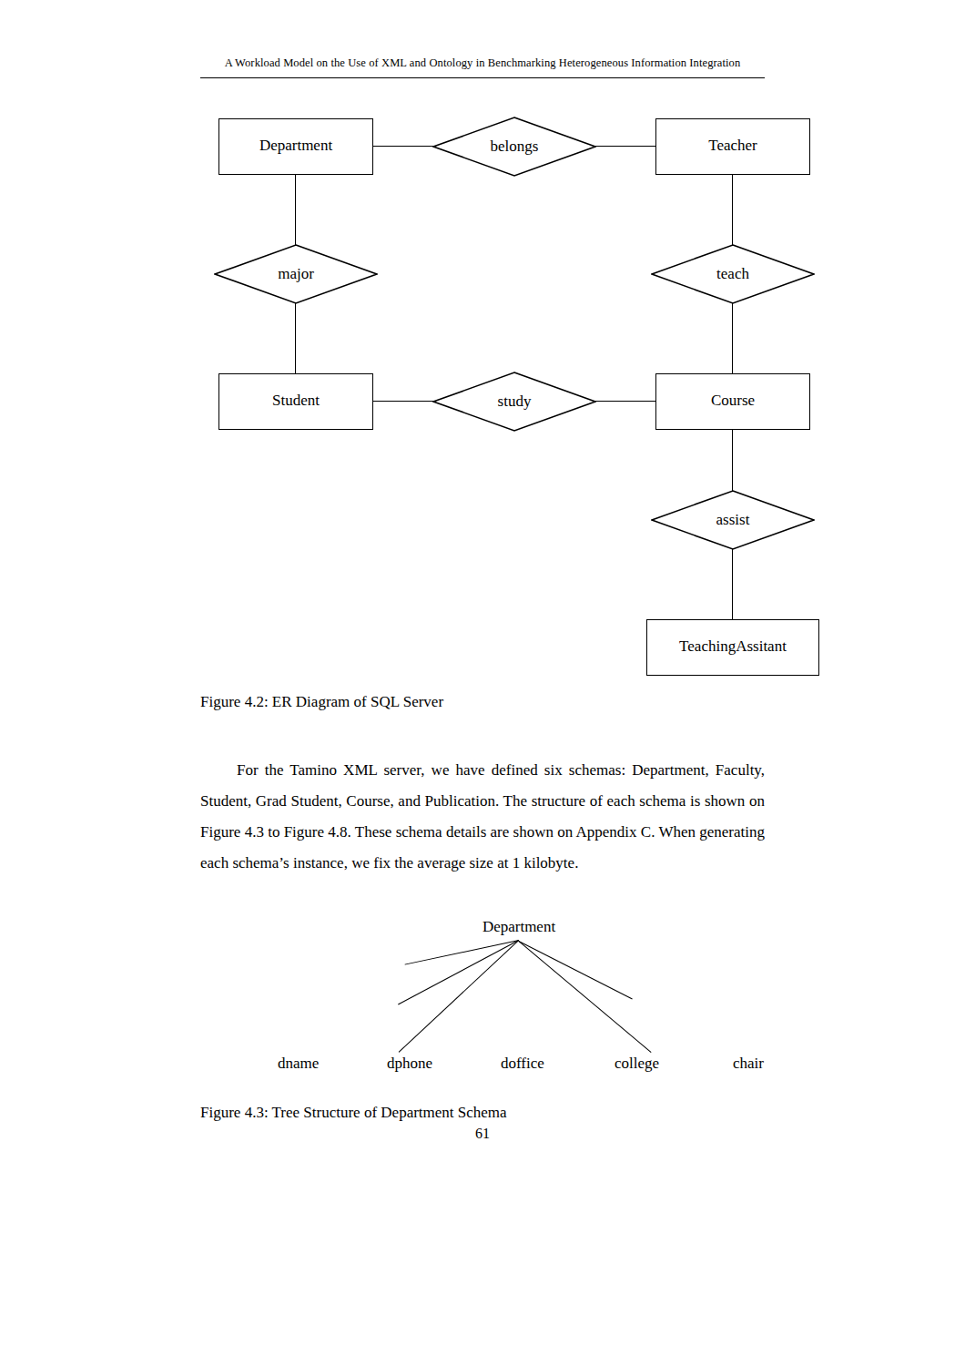A Workload Model on the Use of XML and Ontology in Benchmarking Heterogeneous Information Integration
Department
Teacher
Student
Course
TeachingAssitant
belongs
major
teach
study
assist
Figure 4.2: ER Diagram of SQL Server
For the Tamino XML server, we have defined six schemas: Department, Faculty, Student, Grad Student, Course, and Publication. The structure of each schema is shown on Figure 4.3 to Figure 4.8. These schema details are shown on Appendix C. When generating each schema’s instance, we fix the average size at 1 kilobyte.
Department
dname
dphone
doffice
college
chair
Figure 4.3: Tree Structure of Department Schema
61